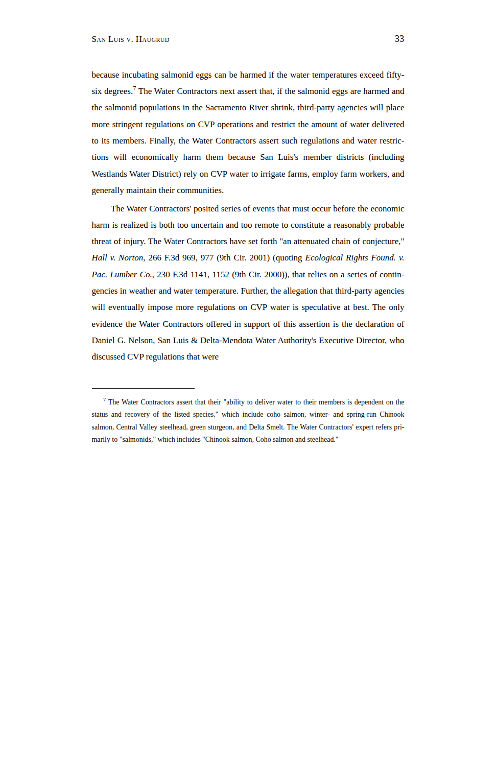San Luis v. Haugrud 33
because incubating salmonid eggs can be harmed if the water temperatures exceed fifty-six degrees.7 The Water Contractors next assert that, if the salmonid eggs are harmed and the salmonid populations in the Sacramento River shrink, third-party agencies will place more stringent regulations on CVP operations and restrict the amount of water delivered to its members. Finally, the Water Contractors assert such regulations and water restrictions will economically harm them because San Luis's member districts (including Westlands Water District) rely on CVP water to irrigate farms, employ farm workers, and generally maintain their communities.
The Water Contractors' posited series of events that must occur before the economic harm is realized is both too uncertain and too remote to constitute a reasonably probable threat of injury. The Water Contractors have set forth "an attenuated chain of conjecture," Hall v. Norton, 266 F.3d 969, 977 (9th Cir. 2001) (quoting Ecological Rights Found. v. Pac. Lumber Co., 230 F.3d 1141, 1152 (9th Cir. 2000)), that relies on a series of contingencies in weather and water temperature. Further, the allegation that third-party agencies will eventually impose more regulations on CVP water is speculative at best. The only evidence the Water Contractors offered in support of this assertion is the declaration of Daniel G. Nelson, San Luis & Delta-Mendota Water Authority's Executive Director, who discussed CVP regulations that were
7 The Water Contractors assert that their "ability to deliver water to their members is dependent on the status and recovery of the listed species," which include coho salmon, winter- and spring-run Chinook salmon, Central Valley steelhead, green sturgeon, and Delta Smelt. The Water Contractors' expert refers primarily to "salmonids," which includes "Chinook salmon, Coho salmon and steelhead."